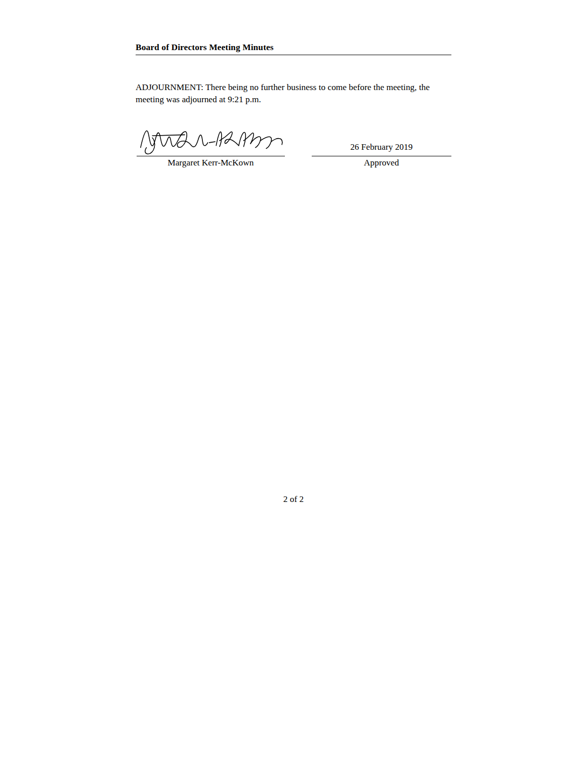Board of Directors Meeting Minutes
ADJOURNMENT: There being no further business to come before the meeting, the meeting was adjourned at 9:21 p.m.
Margaret Kerr-McKown
26 February 2019
Approved
2 of 2